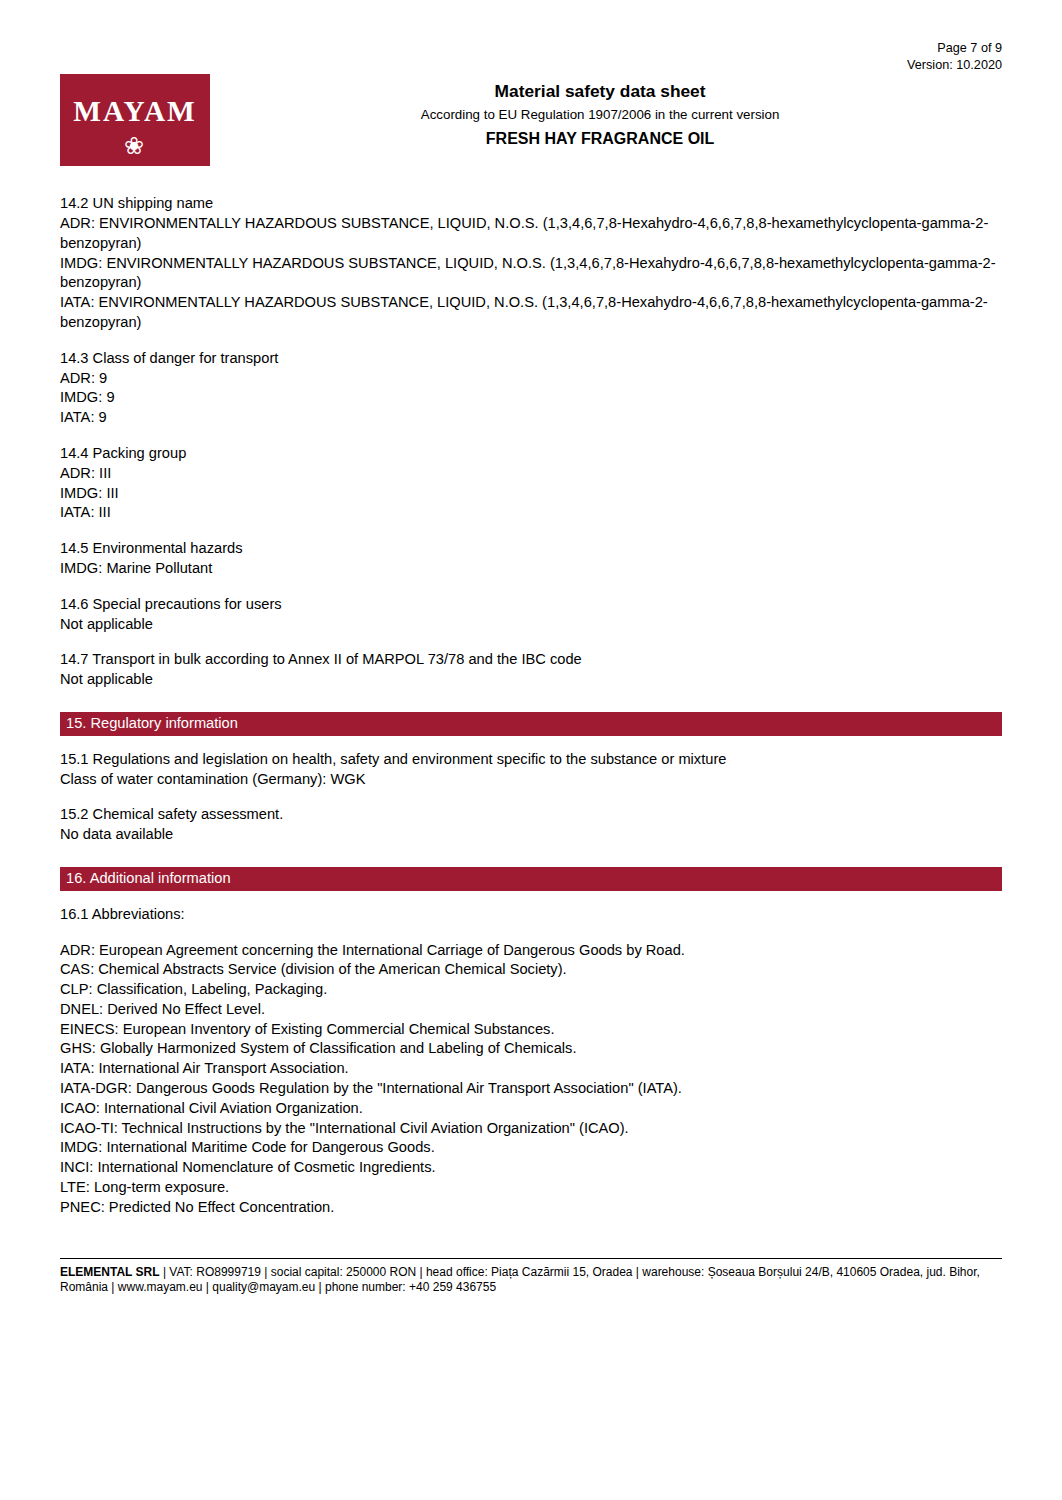Page 7 of 9
Version: 10.2020
MAYAM ❀
Material safety data sheet
According to EU Regulation 1907/2006 in the current version
FRESH HAY FRAGRANCE OIL
14.2 UN shipping name
ADR: ENVIRONMENTALLY HAZARDOUS SUBSTANCE, LIQUID, N.O.S. (1,3,4,6,7,8-Hexahydro-4,6,6,7,8,8-hexamethylcyclopenta-gamma-2-benzopyran)
IMDG: ENVIRONMENTALLY HAZARDOUS SUBSTANCE, LIQUID, N.O.S. (1,3,4,6,7,8-Hexahydro-4,6,6,7,8,8-hexamethylcyclopenta-gamma-2-benzopyran)
IATA: ENVIRONMENTALLY HAZARDOUS SUBSTANCE, LIQUID, N.O.S. (1,3,4,6,7,8-Hexahydro-4,6,6,7,8,8-hexamethylcyclopenta-gamma-2-benzopyran)
14.3 Class of danger for transport
ADR: 9
IMDG: 9
IATA: 9
14.4 Packing group
ADR: III
IMDG: III
IATA: III
14.5 Environmental hazards
IMDG: Marine Pollutant
14.6 Special precautions for users
Not applicable
14.7 Transport in bulk according to Annex II of MARPOL 73/78 and the IBC code
Not applicable
15. Regulatory information
15.1 Regulations and legislation on health, safety and environment specific to the substance or mixture
Class of water contamination (Germany): WGK
15.2 Chemical safety assessment.
No data available
16. Additional information
16.1 Abbreviations:
ADR: European Agreement concerning the International Carriage of Dangerous Goods by Road.
CAS: Chemical Abstracts Service (division of the American Chemical Society).
CLP: Classification, Labeling, Packaging.
DNEL: Derived No Effect Level.
EINECS: European Inventory of Existing Commercial Chemical Substances.
GHS: Globally Harmonized System of Classification and Labeling of Chemicals.
IATA: International Air Transport Association.
IATA-DGR: Dangerous Goods Regulation by the "International Air Transport Association" (IATA).
ICAO: International Civil Aviation Organization.
ICAO-TI: Technical Instructions by the "International Civil Aviation Organization" (ICAO).
IMDG: International Maritime Code for Dangerous Goods.
INCI: International Nomenclature of Cosmetic Ingredients.
LTE: Long-term exposure.
PNEC: Predicted No Effect Concentration.
ELEMENTAL SRL | VAT: RO8999719 | social capital: 250000 RON | head office: Piața Cazărmii 15, Oradea | warehouse: Șoseaua Borșului 24/B, 410605 Oradea, jud. Bihor, România | www.mayam.eu | quality@mayam.eu | phone number: +40 259 436755